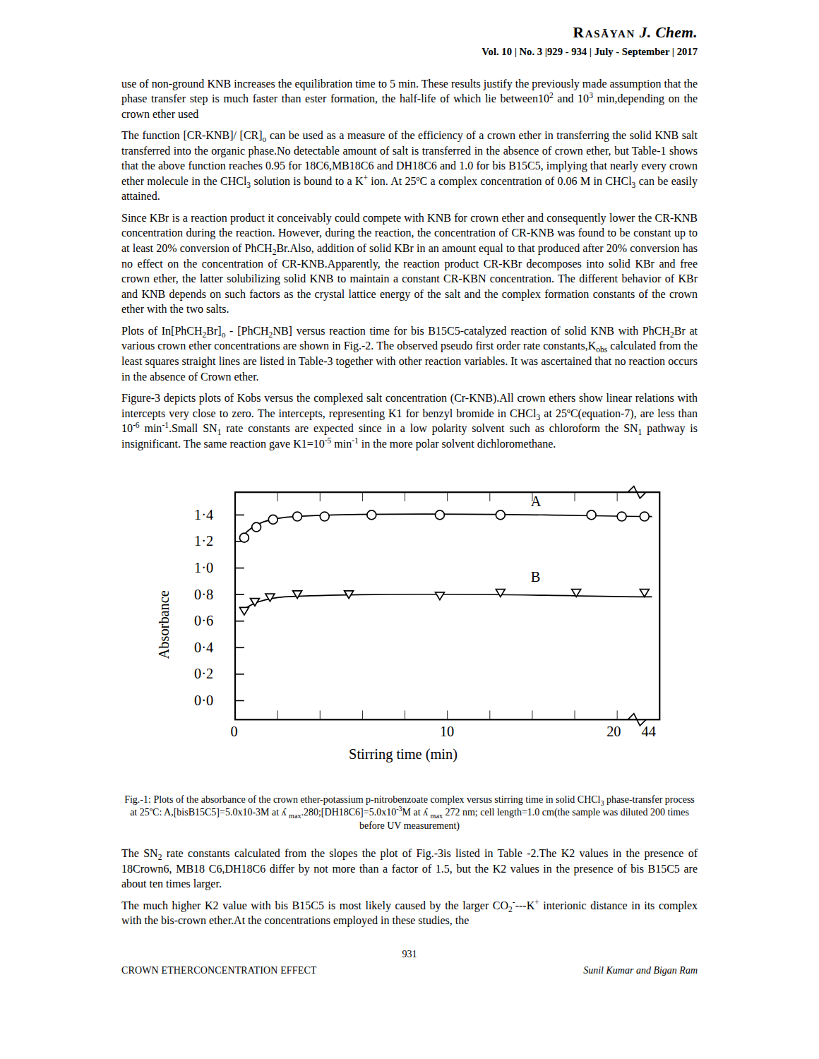Rasāyan J. Chem.
Vol. 10 | No. 3 |929 - 934 | July - September | 2017
use of non-ground KNB increases the equilibration time to 5 min. These results justify the previously made assumption that the phase transfer step is much faster than ester formation, the half-life of which lie between102 and 103 min,depending on the crown ether used
The function [CR-KNB]/ [CR]o can be used as a measure of the efficiency of a crown ether in transferring the solid KNB salt transferred into the organic phase.No detectable amount of salt is transferred in the absence of crown ether, but Table-1 shows that the above function reaches 0.95 for 18C6,MB18C6 and DH18C6 and 1.0 for bis B15C5, implying that nearly every crown ether molecule in the CHCl3 solution is bound to a K+ ion. At 25ºC a complex concentration of 0.06 M in CHCl3 can be easily attained.
Since KBr is a reaction product it conceivably could compete with KNB for crown ether and consequently lower the CR-KNB concentration during the reaction. However, during the reaction, the concentration of CR-KNB was found to be constant up to at least 20% conversion of PhCH2Br.Also, addition of solid KBr in an amount equal to that produced after 20% conversion has no effect on the concentration of CR-KNB.Apparently, the reaction product CR-KBr decomposes into solid KBr and free crown ether, the latter solubilizing solid KNB to maintain a constant CR-KBN concentration. The different behavior of KBr and KNB depends on such factors as the crystal lattice energy of the salt and the complex formation constants of the crown ether with the two salts.
Plots of In[PhCH2Br]o - [PhCH2NB] versus reaction time for bis B15C5-catalyzed reaction of solid KNB with PhCH2Br at various crown ether concentrations are shown in Fig.-2. The observed pseudo first order rate constants,Kobs calculated from the least squares straight lines are listed in Table-3 together with other reaction variables. It was ascertained that no reaction occurs in the absence of Crown ether.
Figure-3 depicts plots of Kobs versus the complexed salt concentration (Cr-KNB).All crown ethers show linear relations with intercepts very close to zero. The intercepts, representing K1 for benzyl bromide in CHCl3 at 25ºC(equation-7), are less than 10-6 min-1.Small SN1 rate constants are expected since in a low polarity solvent such as chloroform the SN1 pathway is insignificant. The same reaction gave K1=10-5 min-1 in the more polar solvent dichloromethane.
1·4 1·2 1·0 0·8 0·6 0·4 0·2 0·0 Absorbance 0 10 20 44 Stirring time (min) A B
Fig.-1: Plots of the absorbance of the crown ether-potassium p-nitrobenzoate complex versus stirring time in solid CHCl3 phase-transfer process at 25ºC: A,[bisB15C5]=5.0x10-3M at ʎ max.280;[DH18C6]=5.0x10-3M at ʎ max 272 nm; cell length=1.0 cm(the sample was diluted 200 times before UV measurement)
The SN2 rate constants calculated from the slopes the plot of Fig.-3is listed in Table -2.The K2 values in the presence of 18Crown6, MB18 C6,DH18C6 differ by not more than a factor of 1.5, but the K2 values in the presence of bis B15C5 are about ten times larger.
The much higher K2 value with bis B15C5 is most likely caused by the larger CO2----K+ interionic distance in its complex with the bis-crown ether.At the concentrations employed in these studies, the
931
Crown Etherconcentration Effect Sunil Kumar and Bigan Ram